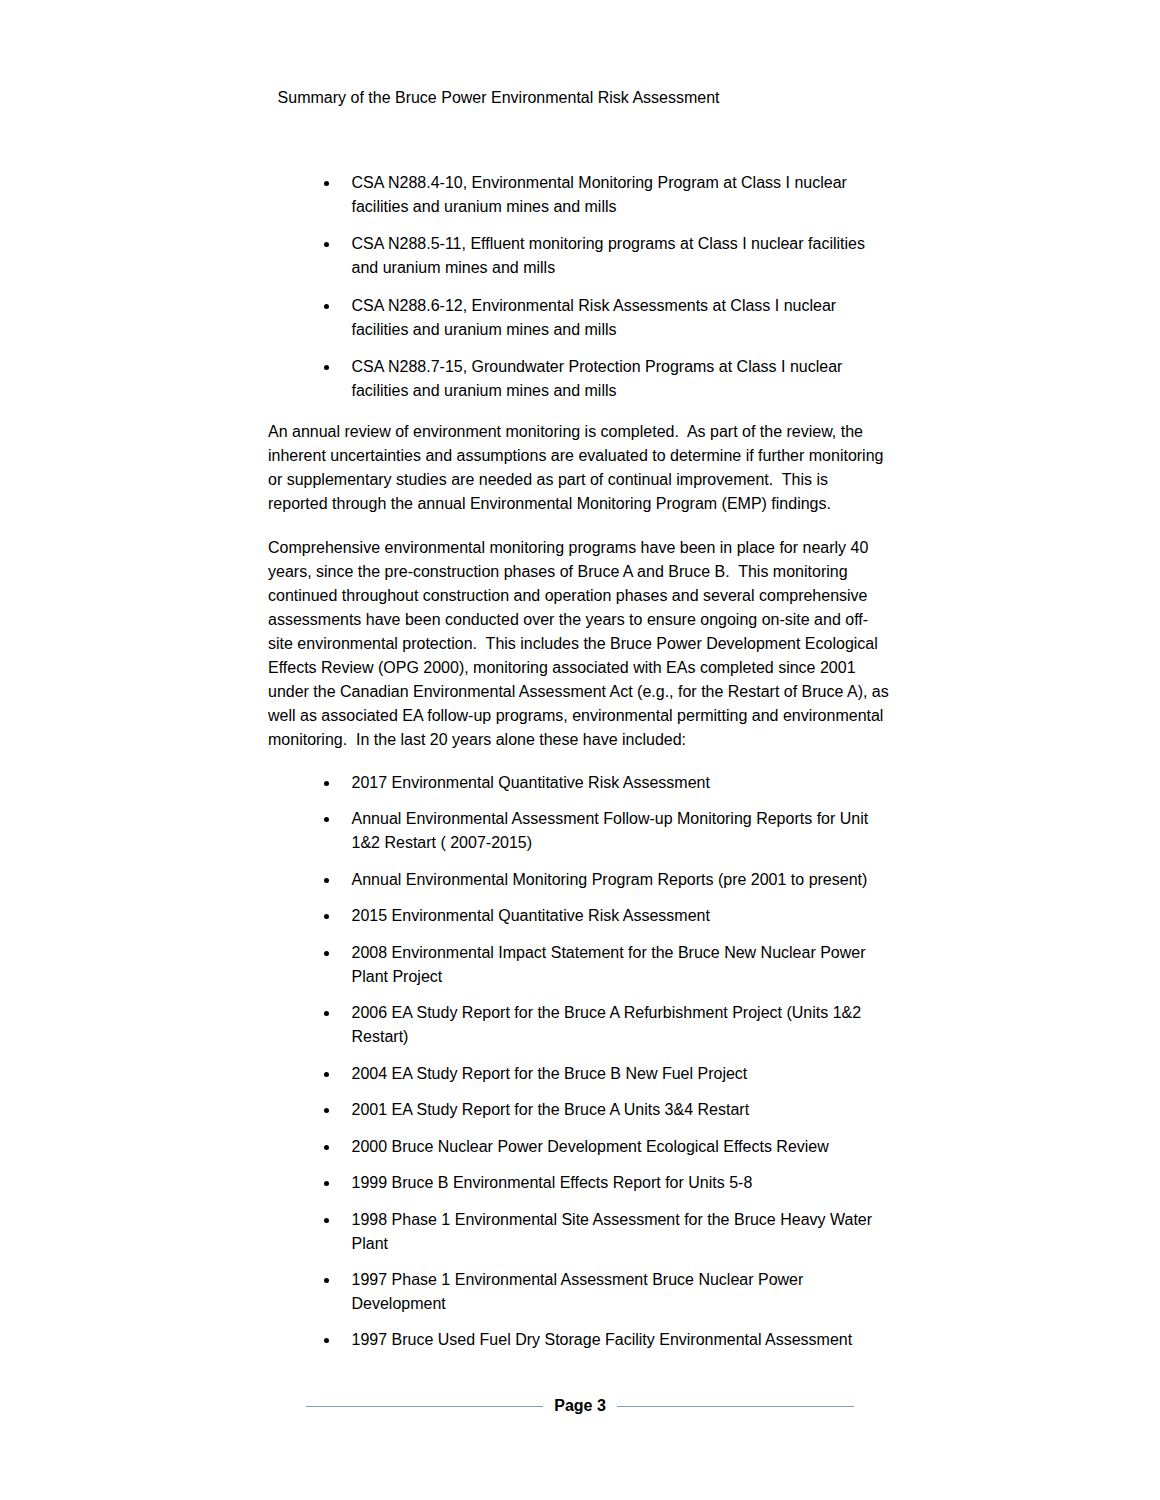Summary of the Bruce Power Environmental Risk Assessment
CSA N288.4-10, Environmental Monitoring Program at Class I nuclear facilities and uranium mines and mills
CSA N288.5-11, Effluent monitoring programs at Class I nuclear facilities and uranium mines and mills
CSA N288.6-12, Environmental Risk Assessments at Class I nuclear facilities and uranium mines and mills
CSA N288.7-15, Groundwater Protection Programs at Class I nuclear facilities and uranium mines and mills
An annual review of environment monitoring is completed. As part of the review, the inherent uncertainties and assumptions are evaluated to determine if further monitoring or supplementary studies are needed as part of continual improvement. This is reported through the annual Environmental Monitoring Program (EMP) findings.
Comprehensive environmental monitoring programs have been in place for nearly 40 years, since the pre-construction phases of Bruce A and Bruce B. This monitoring continued throughout construction and operation phases and several comprehensive assessments have been conducted over the years to ensure ongoing on-site and off-site environmental protection. This includes the Bruce Power Development Ecological Effects Review (OPG 2000), monitoring associated with EAs completed since 2001 under the Canadian Environmental Assessment Act (e.g., for the Restart of Bruce A), as well as associated EA follow-up programs, environmental permitting and environmental monitoring. In the last 20 years alone these have included:
2017 Environmental Quantitative Risk Assessment
Annual Environmental Assessment Follow-up Monitoring Reports for Unit 1&2 Restart ( 2007-2015)
Annual Environmental Monitoring Program Reports (pre 2001 to present)
2015 Environmental Quantitative Risk Assessment
2008 Environmental Impact Statement for the Bruce New Nuclear Power Plant Project
2006 EA Study Report for the Bruce A Refurbishment Project (Units 1&2 Restart)
2004 EA Study Report for the Bruce B New Fuel Project
2001 EA Study Report for the Bruce A Units 3&4 Restart
2000 Bruce Nuclear Power Development Ecological Effects Review
1999 Bruce B Environmental Effects Report for Units 5-8
1998 Phase 1 Environmental Site Assessment for the Bruce Heavy Water Plant
1997 Phase 1 Environmental Assessment Bruce Nuclear Power Development
1997 Bruce Used Fuel Dry Storage Facility Environmental Assessment
Page 3